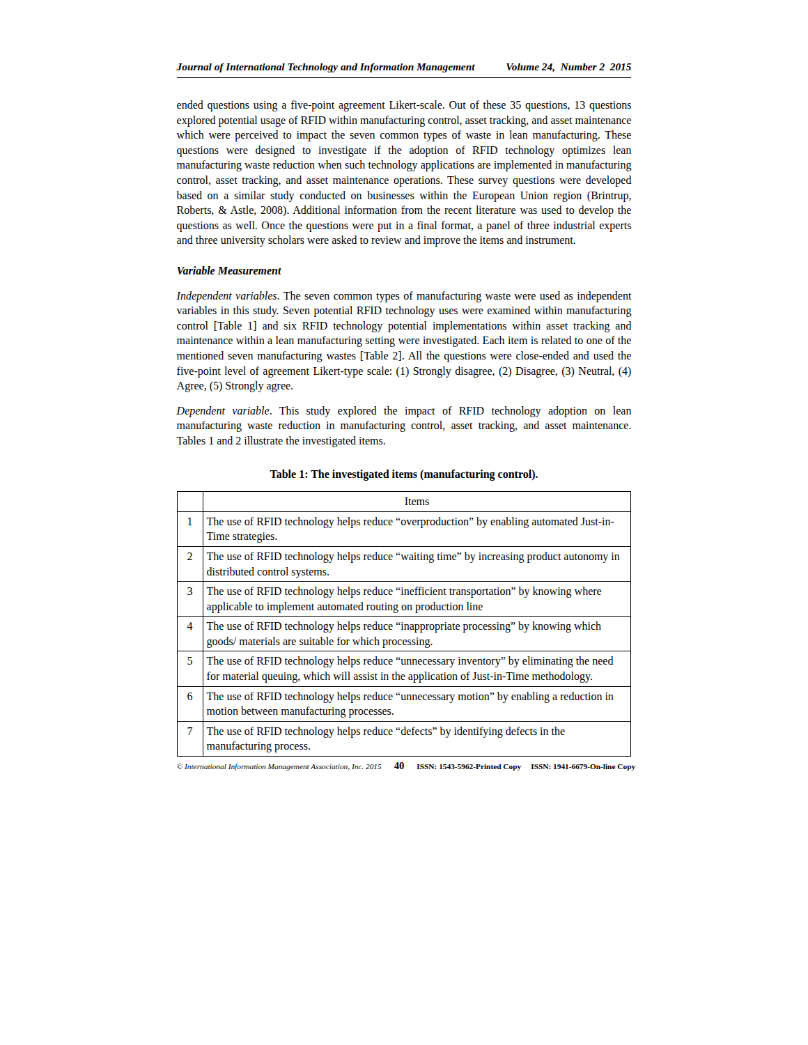Journal of International Technology and Information Management
Volume 24, Number 2 2015
ended questions using a five-point agreement Likert-scale. Out of these 35 questions, 13 questions explored potential usage of RFID within manufacturing control, asset tracking, and asset maintenance which were perceived to impact the seven common types of waste in lean manufacturing. These questions were designed to investigate if the adoption of RFID technology optimizes lean manufacturing waste reduction when such technology applications are implemented in manufacturing control, asset tracking, and asset maintenance operations. These survey questions were developed based on a similar study conducted on businesses within the European Union region (Brintrup, Roberts, & Astle, 2008). Additional information from the recent literature was used to develop the questions as well. Once the questions were put in a final format, a panel of three industrial experts and three university scholars were asked to review and improve the items and instrument.
Variable Measurement
Independent variables. The seven common types of manufacturing waste were used as independent variables in this study. Seven potential RFID technology uses were examined within manufacturing control [Table 1] and six RFID technology potential implementations within asset tracking and maintenance within a lean manufacturing setting were investigated. Each item is related to one of the mentioned seven manufacturing wastes [Table 2]. All the questions were close-ended and used the five-point level of agreement Likert-type scale: (1) Strongly disagree, (2) Disagree, (3) Neutral, (4) Agree, (5) Strongly agree.
Dependent variable. This study explored the impact of RFID technology adoption on lean manufacturing waste reduction in manufacturing control, asset tracking, and asset maintenance. Tables 1 and 2 illustrate the investigated items.
Table 1: The investigated items (manufacturing control).
| | Items |
| 1 | The use of RFID technology helps reduce “overproduction” by enabling automated Just-in-Time strategies. |
| 2 | The use of RFID technology helps reduce “waiting time” by increasing product autonomy in distributed control systems. |
| 3 | The use of RFID technology helps reduce “inefficient transportation” by knowing where applicable to implement automated routing on production line |
| 4 | The use of RFID technology helps reduce “inappropriate processing” by knowing which goods/ materials are suitable for which processing. |
| 5 | The use of RFID technology helps reduce “unnecessary inventory” by eliminating the need for material queuing, which will assist in the application of Just-in-Time methodology. |
| 6 | The use of RFID technology helps reduce “unnecessary motion” by enabling a reduction in motion between manufacturing processes. |
| 7 | The use of RFID technology helps reduce “defects” by identifying defects in the manufacturing process. |
© International Information Management Association, Inc. 2015
40
ISSN: 1543-5962-Printed Copy ISSN: 1941-6679-On-line Copy